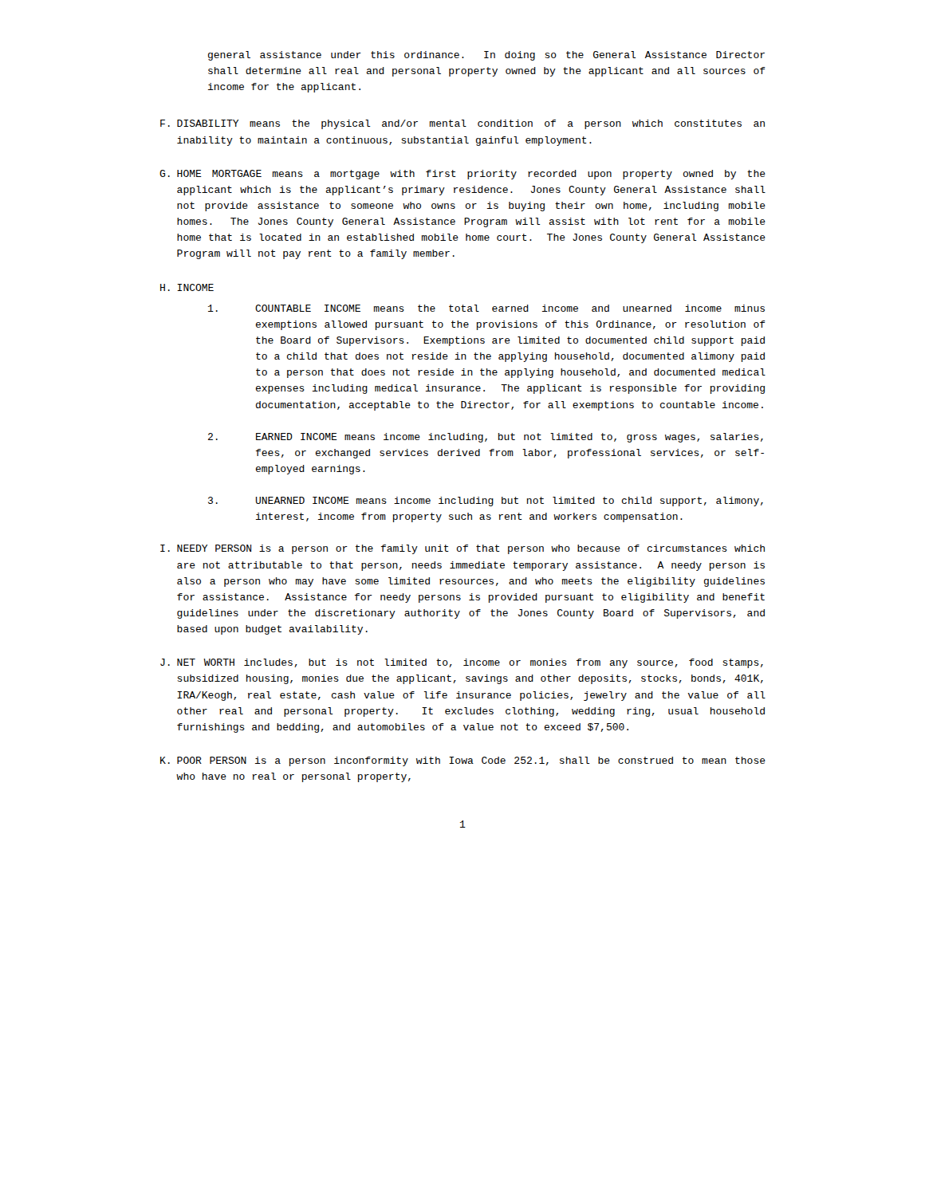general assistance under this ordinance. In doing so the General Assistance Director shall determine all real and personal property owned by the applicant and all sources of income for the applicant.
F.
DISABILITY means the physical and/or mental condition of a person which constitutes an inability to maintain a continuous, substantial gainful employment.
G.
HOME MORTGAGE means a mortgage with first priority recorded upon property owned by the applicant which is the applicant’s primary residence. Jones County General Assistance shall not provide assistance to someone who owns or is buying their own home, including mobile homes. The Jones County General Assistance Program will assist with lot rent for a mobile home that is located in an established mobile home court. The Jones County General Assistance Program will not pay rent to a family member.
H.
INCOME
1.
COUNTABLE INCOME means the total earned income and unearned income minus exemptions allowed pursuant to the provisions of this Ordinance, or resolution of the Board of Supervisors. Exemptions are limited to documented child support paid to a child that does not reside in the applying household, documented alimony paid to a person that does not reside in the applying household, and documented medical expenses including medical insurance. The applicant is responsible for providing documentation, acceptable to the Director, for all exemptions to countable income.
2.
EARNED INCOME means income including, but not limited to, gross wages, salaries, fees, or exchanged services derived from labor, professional services, or self-employed earnings.
3.
UNEARNED INCOME means income including but not limited to child support, alimony, interest, income from property such as rent and workers compensation.
I.
NEEDY PERSON is a person or the family unit of that person who because of circumstances which are not attributable to that person, needs immediate temporary assistance. A needy person is also a person who may have some limited resources, and who meets the eligibility guidelines for assistance. Assistance for needy persons is provided pursuant to eligibility and benefit guidelines under the discretionary authority of the Jones County Board of Supervisors, and based upon budget availability.
J.
NET WORTH includes, but is not limited to, income or monies from any source, food stamps, subsidized housing, monies due the applicant, savings and other deposits, stocks, bonds, 401K, IRA/Keogh, real estate, cash value of life insurance policies, jewelry and the value of all other real and personal property. It excludes clothing, wedding ring, usual household furnishings and bedding, and automobiles of a value not to exceed $7,500.
K.
POOR PERSON is a person inconformity with Iowa Code 252.1, shall be construed to mean those who have no real or personal property,
1